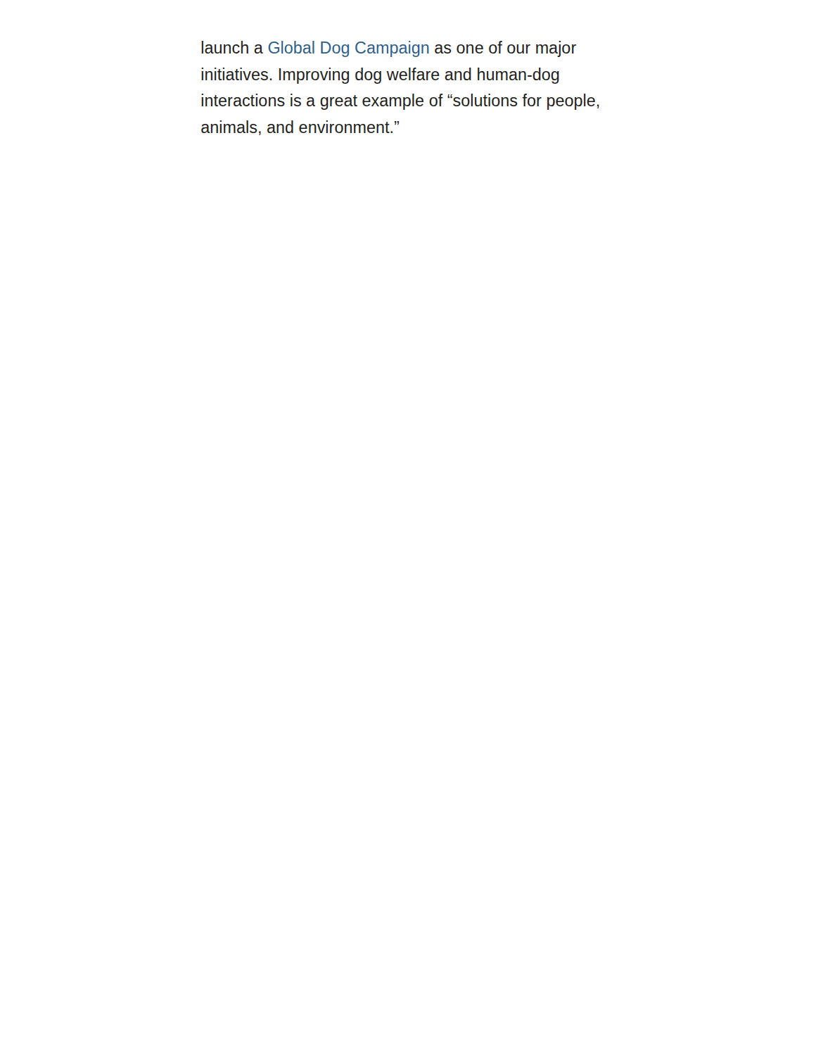launch a Global Dog Campaign as one of our major initiatives. Improving dog welfare and human-dog interactions is a great example of “solutions for people, animals, and environment.”